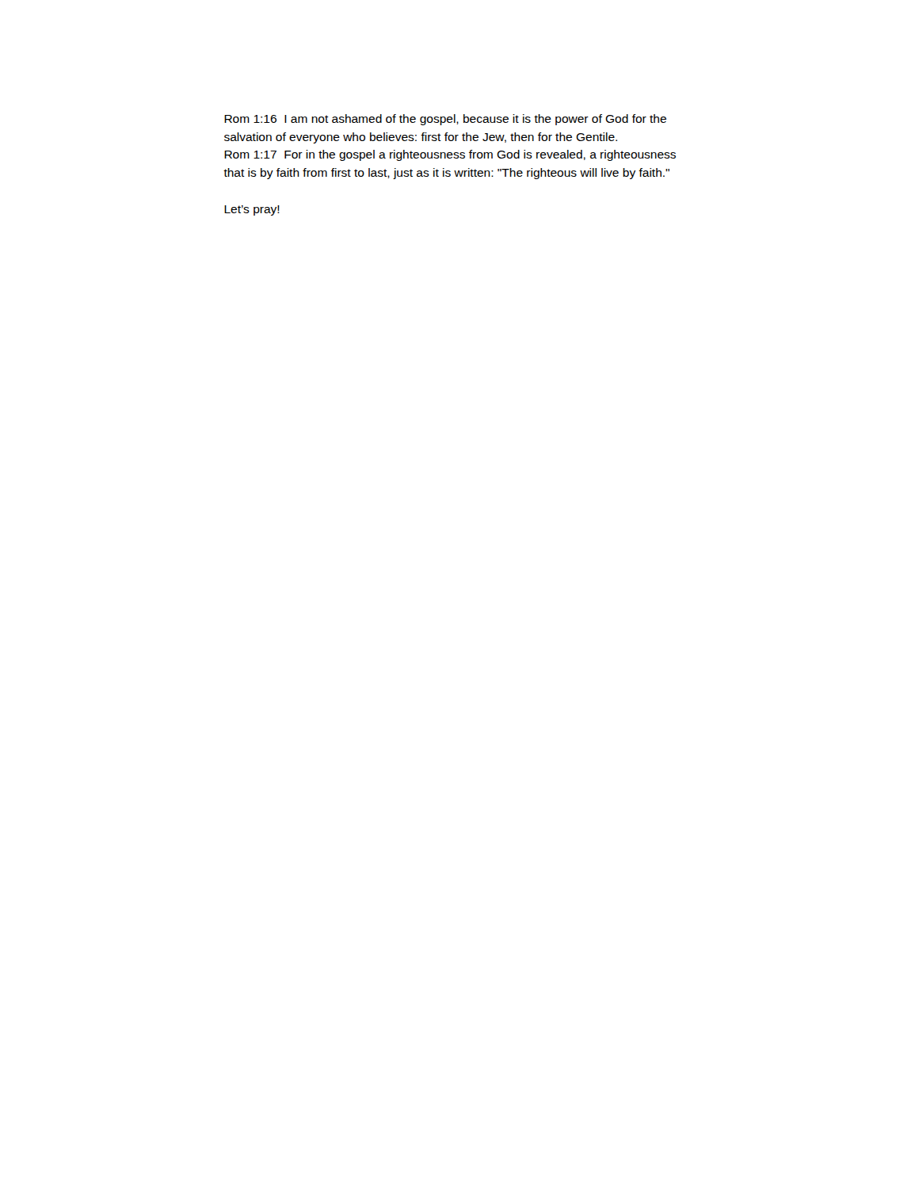Rom 1:16 I am not ashamed of the gospel, because it is the power of God for the salvation of everyone who believes: first for the Jew, then for the Gentile.
Rom 1:17 For in the gospel a righteousness from God is revealed, a righteousness that is by faith from first to last, just as it is written: "The righteous will live by faith."
Let’s pray!